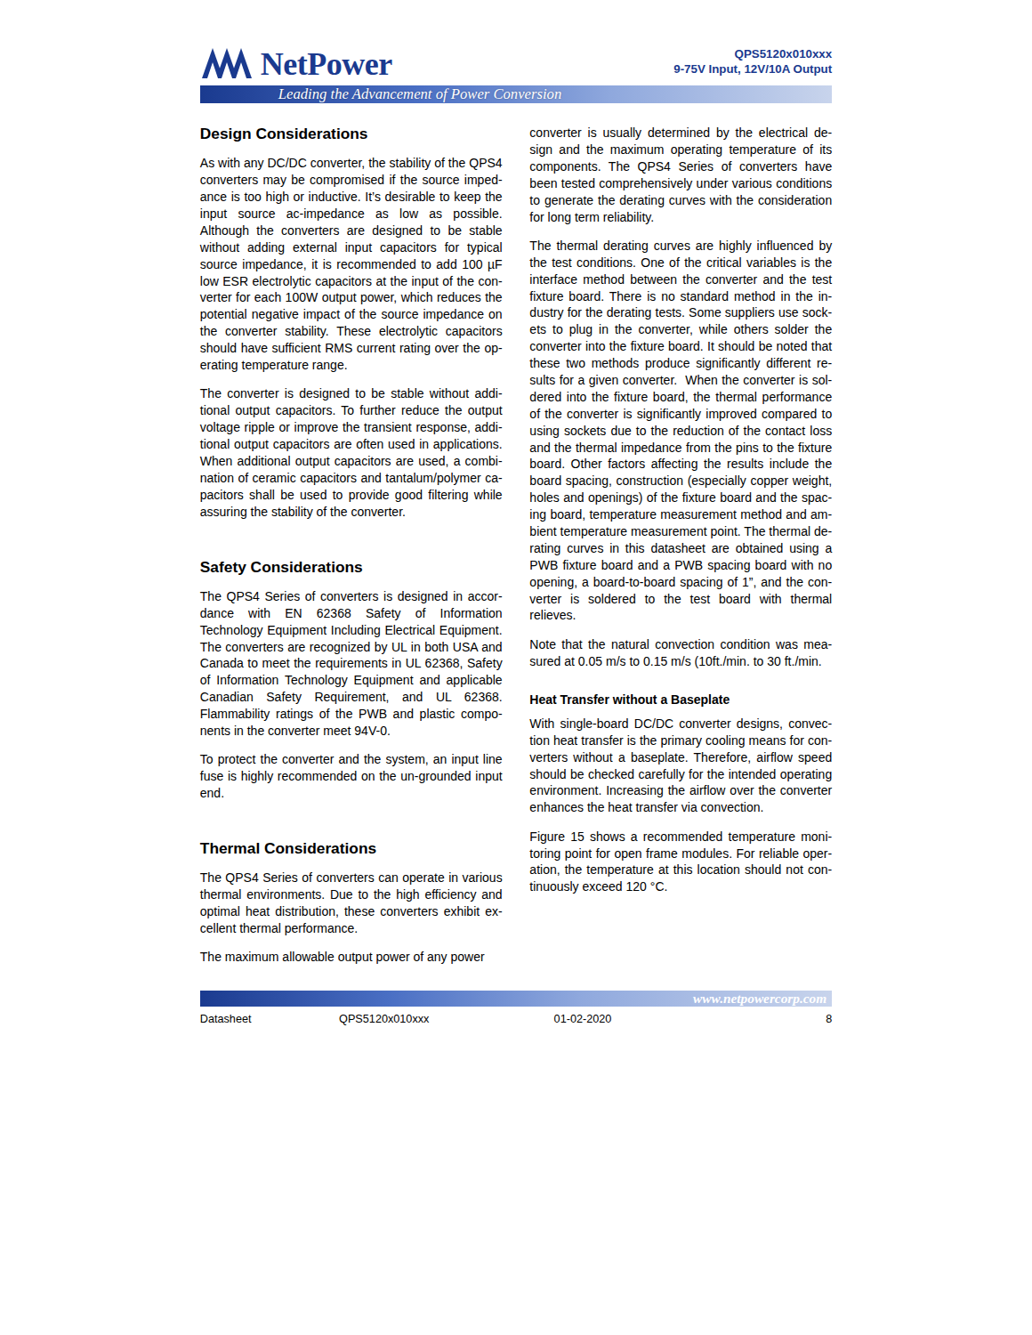NetPower
QPS5120x010xxx
9-75V Input, 12V/10A Output
Leading the Advancement of Power Conversion
Design Considerations
As with any DC/DC converter, the stability of the QPS4 converters may be compromised if the source impedance is too high or inductive. It’s desirable to keep the input source ac-impedance as low as possible. Although the converters are designed to be stable without adding external input capacitors for typical source impedance, it is recommended to add 100 µF low ESR electrolytic capacitors at the input of the converter for each 100W output power, which reduces the potential negative impact of the source impedance on the converter stability. These electrolytic capacitors should have sufficient RMS current rating over the operating temperature range.
The converter is designed to be stable without additional output capacitors. To further reduce the output voltage ripple or improve the transient response, additional output capacitors are often used in applications. When additional output capacitors are used, a combination of ceramic capacitors and tantalum/polymer capacitors shall be used to provide good filtering while assuring the stability of the converter.
Safety Considerations
The QPS4 Series of converters is designed in accordance with EN 62368 Safety of Information Technology Equipment Including Electrical Equipment. The converters are recognized by UL in both USA and Canada to meet the requirements in UL 62368, Safety of Information Technology Equipment and applicable Canadian Safety Requirement, and UL 62368. Flammability ratings of the PWB and plastic components in the converter meet 94V-0.
To protect the converter and the system, an input line fuse is highly recommended on the un-grounded input end.
Thermal Considerations
The QPS4 Series of converters can operate in various thermal environments. Due to the high efficiency and optimal heat distribution, these converters exhibit excellent thermal performance.
The maximum allowable output power of any power
converter is usually determined by the electrical design and the maximum operating temperature of its components. The QPS4 Series of converters have been tested comprehensively under various conditions to generate the derating curves with the consideration for long term reliability.
The thermal derating curves are highly influenced by the test conditions. One of the critical variables is the interface method between the converter and the test fixture board. There is no standard method in the industry for the derating tests. Some suppliers use sockets to plug in the converter, while others solder the converter into the fixture board. It should be noted that these two methods produce significantly different results for a given converter. When the converter is soldered into the fixture board, the thermal performance of the converter is significantly improved compared to using sockets due to the reduction of the contact loss and the thermal impedance from the pins to the fixture board. Other factors affecting the results include the board spacing, construction (especially copper weight, holes and openings) of the fixture board and the spacing board, temperature measurement method and ambient temperature measurement point. The thermal derating curves in this datasheet are obtained using a PWB fixture board and a PWB spacing board with no opening, a board-to-board spacing of 1”, and the converter is soldered to the test board with thermal relieves.
Note that the natural convection condition was measured at 0.05 m/s to 0.15 m/s (10ft./min. to 30 ft./min.
Heat Transfer without a Baseplate
With single-board DC/DC converter designs, convection heat transfer is the primary cooling means for converters without a baseplate. Therefore, airflow speed should be checked carefully for the intended operating environment. Increasing the airflow over the converter enhances the heat transfer via convection.
Figure 15 shows a recommended temperature monitoring point for open frame modules. For reliable operation, the temperature at this location should not continuously exceed 120 °C.
www.netpowercorp.com
Datasheet QPS5120x010xxx 01-02-2020 8